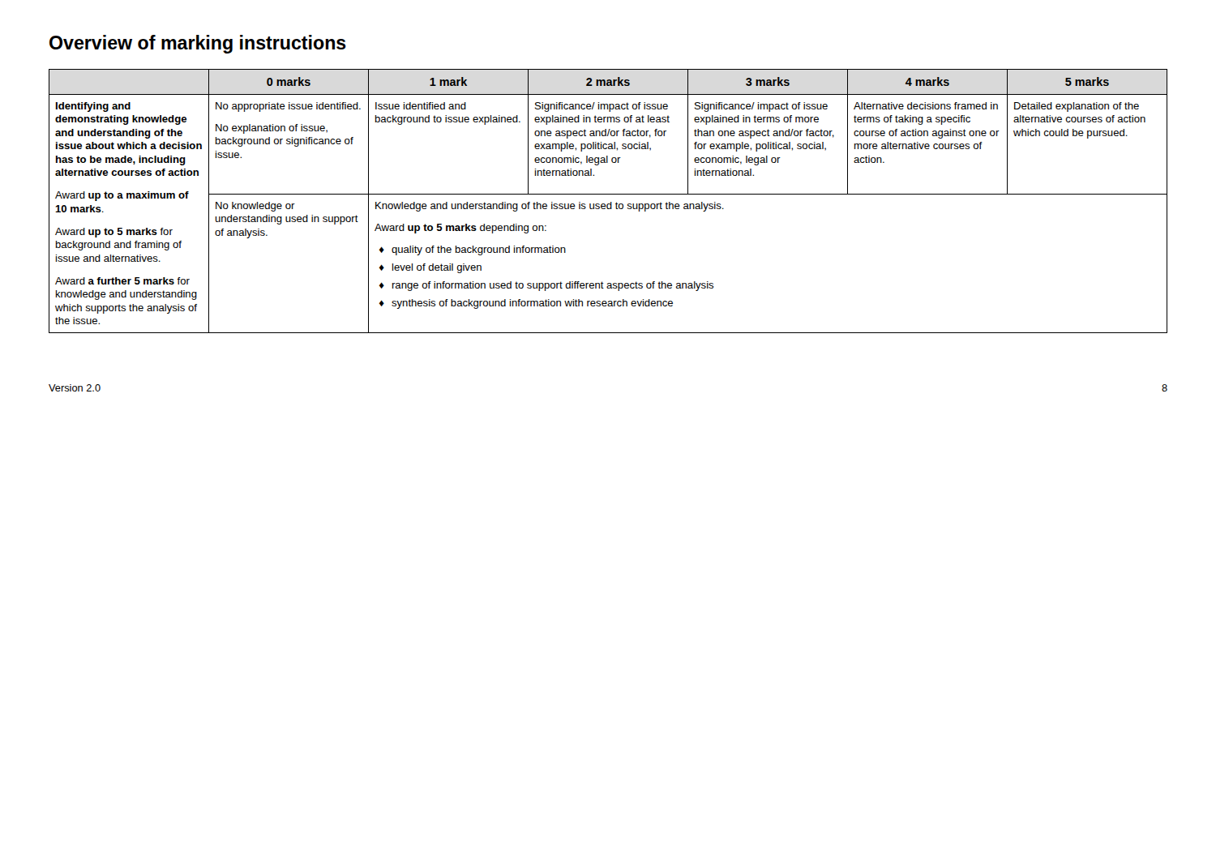Overview of marking instructions
| | 0 marks | 1 mark | 2 marks | 3 marks | 4 marks | 5 marks |
| --- | --- | --- | --- | --- | --- | --- |
| Identifying and demonstrating knowledge and understanding of the issue about which a decision has to be made, including alternative courses of action Award up to a maximum of 10 marks . Award up to 5 marks for background and framing of issue and alternatives. Award a further 5 marks for knowledge and understanding which supports the analysis of the issue. | No appropriate issue identified. No explanation of issue, background or significance of issue. | Issue identified and background to issue explained. | Significance/ impact of issue explained in terms of at least one aspect and/or factor, for example, political, social, economic, legal or international. | Significance/ impact of issue explained in terms of more than one aspect and/or factor, for example, political, social, economic, legal or international. | Alternative decisions framed in terms of taking a specific course of action against one or more alternative courses of action. | Detailed explanation of the alternative courses of action which could be pursued. |
| No knowledge or understanding used in support of analysis. | Knowledge and understanding of the issue is used to support the analysis. Award up to 5 marks depending on: quality of the background information level of detail given range of information used to support different aspects of the analysis synthesis of background information with research evidence |
Version 2.0 8